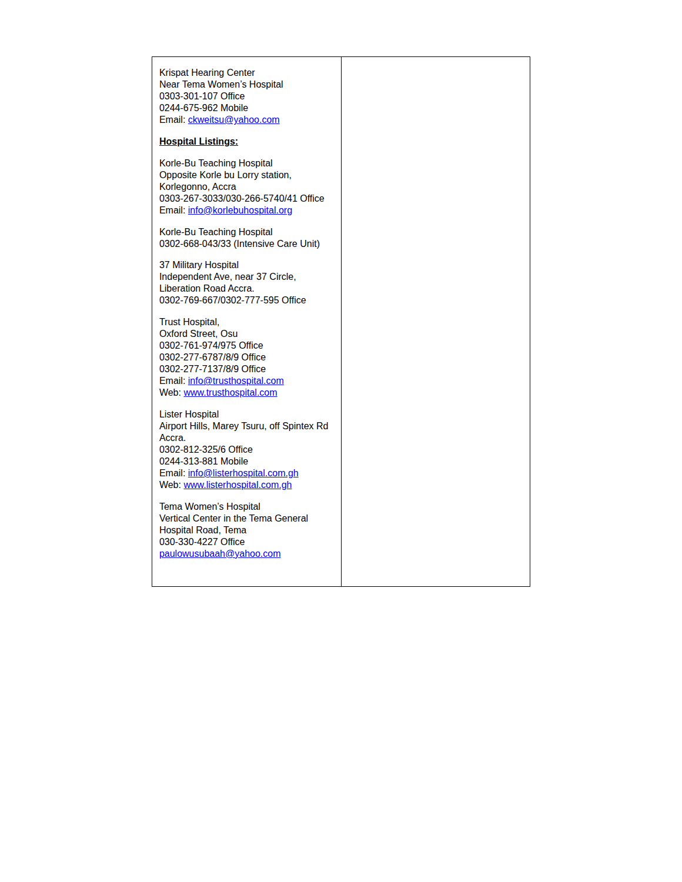| Krispat Hearing Center Near Tema Women’s Hospital 0303-301-107 Office 0244-675-962 Mobile Email: ckweitsu@yahoo.com Hospital Listings: Korle-Bu Teaching Hospital Opposite Korle bu Lorry station, Korlegonno, Accra 0303-267-3033/030-266-5740/41 Office Email: info@korlebuhospital.org Korle-Bu Teaching Hospital 0302-668-043/33 (Intensive Care Unit) 37 Military Hospital Independent Ave, near 37 Circle, Liberation Road Accra. 0302-769-667/0302-777-595 Office Trust Hospital, Oxford Street, Osu 0302-761-974/975 Office 0302-277-6787/8/9 Office 0302-277-7137/8/9 Office Email: info@trusthospital.com Web: www.trusthospital.com Lister Hospital Airport Hills, Marey Tsuru, off Spintex Rd Accra. 0302-812-325/6 Office 0244-313-881 Mobile Email: info@listerhospital.com.gh Web: www.listerhospital.com.gh Tema Women’s Hospital Vertical Center in the Tema General Hospital Road, Tema 030-330-4227 Office paulowusubaah@yahoo.com | |